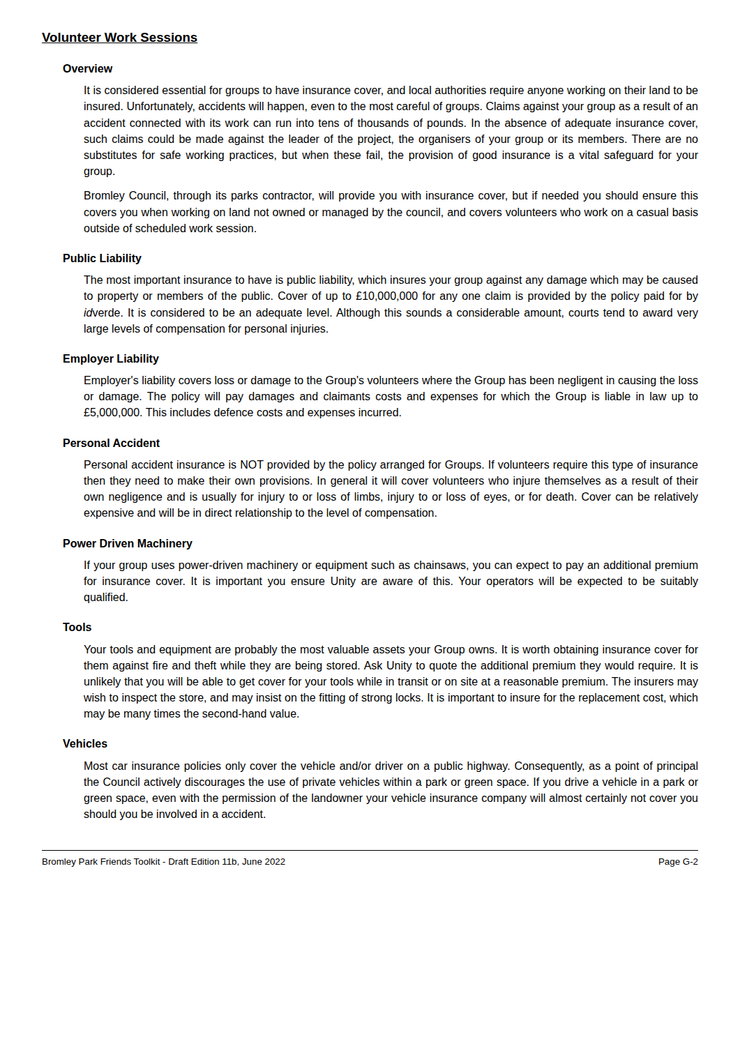Volunteer Work Sessions
Overview
It is considered essential for groups to have insurance cover, and local authorities require anyone working on their land to be insured. Unfortunately, accidents will happen, even to the most careful of groups. Claims against your group as a result of an accident connected with its work can run into tens of thousands of pounds. In the absence of adequate insurance cover, such claims could be made against the leader of the project, the organisers of your group or its members. There are no substitutes for safe working practices, but when these fail, the provision of good insurance is a vital safeguard for your group.
Bromley Council, through its parks contractor, will provide you with insurance cover, but if needed you should ensure this covers you when working on land not owned or managed by the council, and covers volunteers who work on a casual basis outside of scheduled work session.
Public Liability
The most important insurance to have is public liability, which insures your group against any damage which may be caused to property or members of the public. Cover of up to £10,000,000 for any one claim is provided by the policy paid for by idverde. It is considered to be an adequate level. Although this sounds a considerable amount, courts tend to award very large levels of compensation for personal injuries.
Employer Liability
Employer's liability covers loss or damage to the Group's volunteers where the Group has been negligent in causing the loss or damage. The policy will pay damages and claimants costs and expenses for which the Group is liable in law up to £5,000,000. This includes defence costs and expenses incurred.
Personal Accident
Personal accident insurance is NOT provided by the policy arranged for Groups. If volunteers require this type of insurance then they need to make their own provisions. In general it will cover volunteers who injure themselves as a result of their own negligence and is usually for injury to or loss of limbs, injury to or loss of eyes, or for death. Cover can be relatively expensive and will be in direct relationship to the level of compensation.
Power Driven Machinery
If your group uses power-driven machinery or equipment such as chainsaws, you can expect to pay an additional premium for insurance cover. It is important you ensure Unity are aware of this. Your operators will be expected to be suitably qualified.
Tools
Your tools and equipment are probably the most valuable assets your Group owns. It is worth obtaining insurance cover for them against fire and theft while they are being stored. Ask Unity to quote the additional premium they would require. It is unlikely that you will be able to get cover for your tools while in transit or on site at a reasonable premium. The insurers may wish to inspect the store, and may insist on the fitting of strong locks. It is important to insure for the replacement cost, which may be many times the second-hand value.
Vehicles
Most car insurance policies only cover the vehicle and/or driver on a public highway. Consequently, as a point of principal the Council actively discourages the use of private vehicles within a park or green space. If you drive a vehicle in a park or green space, even with the permission of the landowner your vehicle insurance company will almost certainly not cover you should you be involved in a accident.
Bromley Park Friends Toolkit - Draft Edition 11b, June 2022 Page G-2